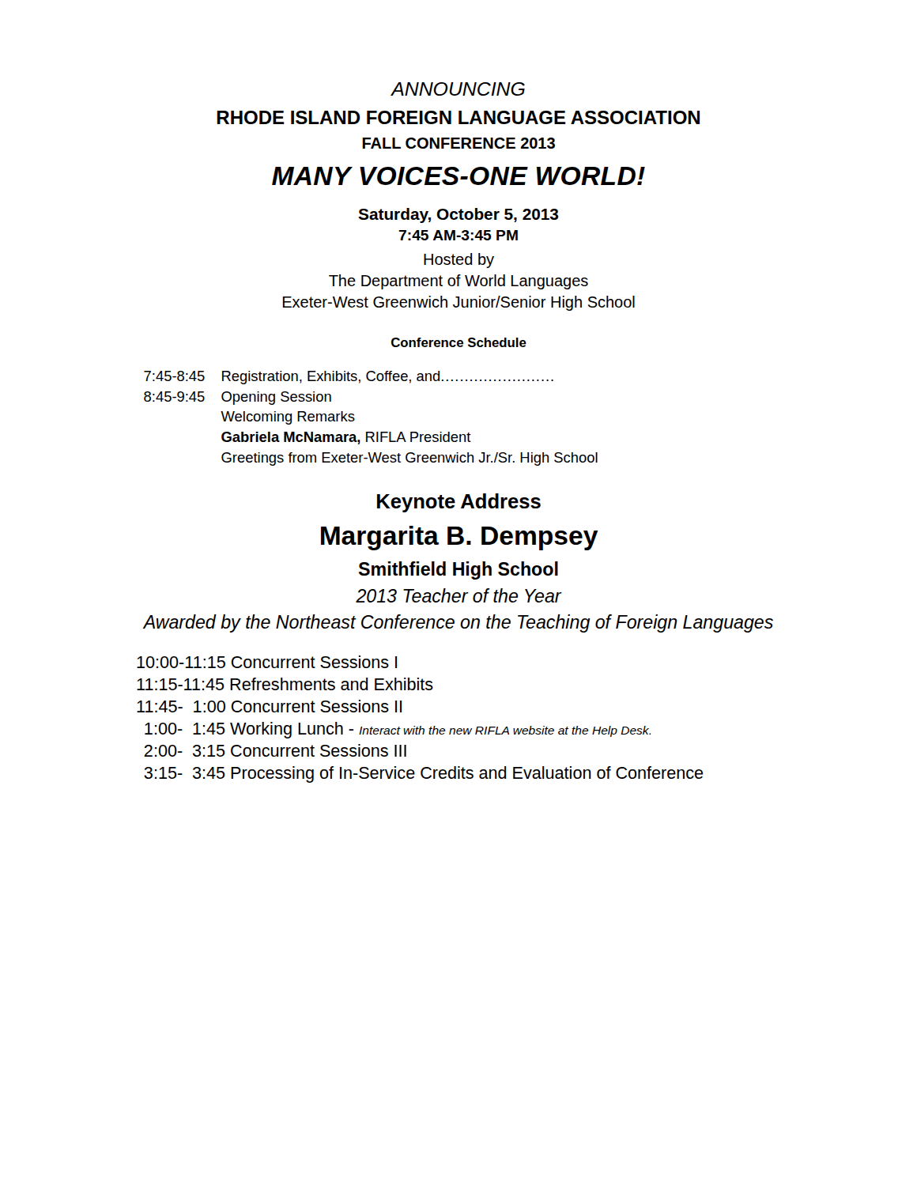ANNOUNCING
RHODE ISLAND FOREIGN LANGUAGE ASSOCIATION
FALL CONFERENCE 2013
MANY VOICES-ONE WORLD!
Saturday, October 5, 2013
7:45 AM-3:45 PM
Hosted by
The Department of World Languages
Exeter-West Greenwich Junior/Senior High School
Conference Schedule
| 7:45-8:45 | Registration, Exhibits, Coffee, and ........................ |
| 8:45-9:45 | Opening Session |
| | Welcoming Remarks |
| | Gabriela McNamara, RIFLA President |
| | Greetings from Exeter-West Greenwich Jr./Sr. High School |
Keynote Address
Margarita B. Dempsey
Smithfield High School
2013 Teacher of the Year
Awarded by the Northeast Conference on the Teaching of Foreign Languages
10:00-11:15 Concurrent Sessions I
11:15-11:45 Refreshments and Exhibits
11:45- 1:00 Concurrent Sessions II
1:00- 1:45 Working Lunch - Interact with the new RIFLA website at the Help Desk.
2:00- 3:15 Concurrent Sessions III
3:15- 3:45 Processing of In-Service Credits and Evaluation of Conference